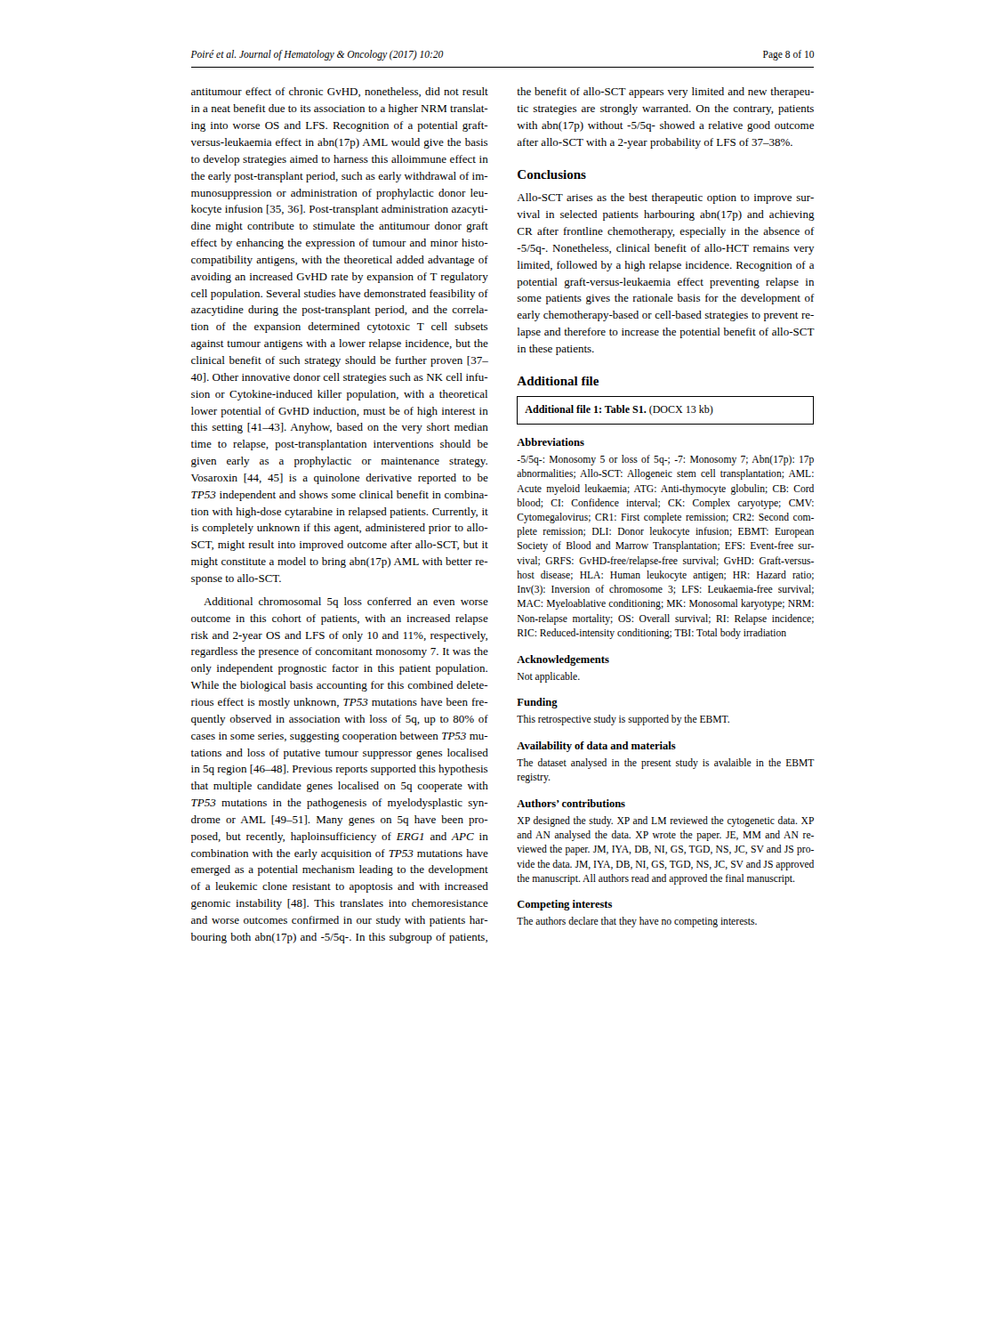Poiré et al. Journal of Hematology & Oncology (2017) 10:20
Page 8 of 10
antitumour effect of chronic GvHD, nonetheless, did not result in a neat benefit due to its association to a higher NRM translating into worse OS and LFS. Recognition of a potential graft-versus-leukaemia effect in abn(17p) AML would give the basis to develop strategies aimed to harness this alloimmune effect in the early post-transplant period, such as early withdrawal of immunosuppression or administration of prophylactic donor leukocyte infusion [35, 36]. Post-transplant administration azacytidine might contribute to stimulate the antitumour donor graft effect by enhancing the expression of tumour and minor histocompatibility antigens, with the theoretical added advantage of avoiding an increased GvHD rate by expansion of T regulatory cell population. Several studies have demonstrated feasibility of azacytidine during the post-transplant period, and the correlation of the expansion determined cytotoxic T cell subsets against tumour antigens with a lower relapse incidence, but the clinical benefit of such strategy should be further proven [37–40]. Other innovative donor cell strategies such as NK cell infusion or Cytokine-induced killer population, with a theoretical lower potential of GvHD induction, must be of high interest in this setting [41–43]. Anyhow, based on the very short median time to relapse, post-transplantation interventions should be given early as a prophylactic or maintenance strategy. Vosaroxin [44, 45] is a quinolone derivative reported to be TP53 independent and shows some clinical benefit in combination with high-dose cytarabine in relapsed patients. Currently, it is completely unknown if this agent, administered prior to allo-SCT, might result into improved outcome after allo-SCT, but it might constitute a model to bring abn(17p) AML with better response to allo-SCT.
Additional chromosomal 5q loss conferred an even worse outcome in this cohort of patients, with an increased relapse risk and 2-year OS and LFS of only 10 and 11%, respectively, regardless the presence of concomitant monosomy 7. It was the only independent prognostic factor in this patient population. While the biological basis accounting for this combined deleterious effect is mostly unknown, TP53 mutations have been frequently observed in association with loss of 5q, up to 80% of cases in some series, suggesting cooperation between TP53 mutations and loss of putative tumour suppressor genes localised in 5q region [46–48]. Previous reports supported this hypothesis that multiple candidate genes localised on 5q cooperate with TP53 mutations in the pathogenesis of myelodysplastic syndrome or AML [49–51]. Many genes on 5q have been proposed, but recently, haploinsufficiency of ERG1 and APC in combination with the early acquisition of TP53 mutations have emerged as a potential mechanism leading to the development of a leukemic clone resistant to apoptosis and with increased genomic instability [48]. This translates into chemoresistance and worse outcomes confirmed in our study with patients harbouring both abn(17p) and -5/5q-. In this subgroup of patients, the benefit of allo-SCT appears very limited and new therapeutic strategies are strongly warranted. On the contrary, patients with abn(17p) without -5/5q- showed a relative good outcome after allo-SCT with a 2-year probability of LFS of 37–38%.
Conclusions
Allo-SCT arises as the best therapeutic option to improve survival in selected patients harbouring abn(17p) and achieving CR after frontline chemotherapy, especially in the absence of -5/5q-. Nonetheless, clinical benefit of allo-HCT remains very limited, followed by a high relapse incidence. Recognition of a potential graft-versus-leukaemia effect preventing relapse in some patients gives the rationale basis for the development of early chemotherapy-based or cell-based strategies to prevent relapse and therefore to increase the potential benefit of allo-SCT in these patients.
Additional file
Additional file 1: Table S1. (DOCX 13 kb)
Abbreviations
-5/5q-: Monosomy 5 or loss of 5q-; -7: Monosomy 7; Abn(17p): 17p abnormalities; Allo-SCT: Allogeneic stem cell transplantation; AML: Acute myeloid leukaemia; ATG: Anti-thymocyte globulin; CB: Cord blood; CI: Confidence interval; CK: Complex caryotype; CMV: Cytomegalovirus; CR1: First complete remission; CR2: Second complete remission; DLI: Donor leukocyte infusion; EBMT: European Society of Blood and Marrow Transplantation; EFS: Event-free survival; GRFS: GvHD-free/relapse-free survival; GvHD: Graft-versus-host disease; HLA: Human leukocyte antigen; HR: Hazard ratio; Inv(3): Inversion of chromosome 3; LFS: Leukaemia-free survival; MAC: Myeloablative conditioning; MK: Monosomal karyotype; NRM: Non-relapse mortality; OS: Overall survival; RI: Relapse incidence; RIC: Reduced-intensity conditioning; TBI: Total body irradiation
Acknowledgements
Not applicable.
Funding
This retrospective study is supported by the EBMT.
Availability of data and materials
The dataset analysed in the present study is avalaible in the EBMT registry.
Authors’ contributions
XP designed the study. XP and LM reviewed the cytogenetic data. XP and AN analysed the data. XP wrote the paper. JE, MM and AN reviewed the paper. JM, IYA, DB, NI, GS, TGD, NS, JC, SV and JS provide the data. JM, IYA, DB, NI, GS, TGD, NS, JC, SV and JS approved the manuscript. All authors read and approved the final manuscript.
Competing interests
The authors declare that they have no competing interests.